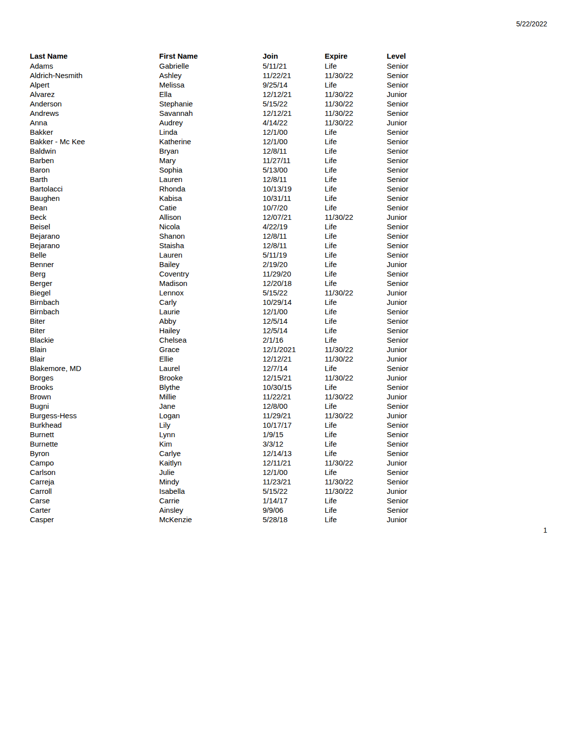5/22/2022
| Last Name | First Name | Join | Expire | Level | |
| --- | --- | --- | --- | --- | --- |
| Adams | Gabrielle | 5/11/21 | Life | Senior | |
| Aldrich-Nesmith | Ashley | 11/22/21 | 11/30/22 | Senior | |
| Alpert | Melissa | 9/25/14 | Life | Senior | |
| Alvarez | Ella | 12/12/21 | 11/30/22 | Junior | |
| Anderson | Stephanie | 5/15/22 | 11/30/22 | Senior | |
| Andrews | Savannah | 12/12/21 | 11/30/22 | Senior | |
| Anna | Audrey | 4/14/22 | 11/30/22 | Junior | |
| Bakker | Linda | 12/1/00 | Life | Senior | |
| Bakker - Mc Kee | Katherine | 12/1/00 | Life | Senior | |
| Baldwin | Bryan | 12/8/11 | Life | Senior | |
| Barben | Mary | 11/27/11 | Life | Senior | |
| Baron | Sophia | 5/13/00 | Life | Senior | |
| Barth | Lauren | 12/8/11 | Life | Senior | |
| Bartolacci | Rhonda | 10/13/19 | Life | Senior | |
| Baughen | Kabisa | 10/31/11 | Life | Senior | |
| Bean | Catie | 10/7/20 | Life | Senior | |
| Beck | Allison | 12/07/21 | 11/30/22 | Junior | |
| Beisel | Nicola | 4/22/19 | Life | Senior | |
| Bejarano | Shanon | 12/8/11 | Life | Senior | |
| Bejarano | Staisha | 12/8/11 | Life | Senior | |
| Belle | Lauren | 5/11/19 | Life | Senior | |
| Benner | Bailey | 2/19/20 | Life | Junior | |
| Berg | Coventry | 11/29/20 | Life | Senior | |
| Berger | Madison | 12/20/18 | Life | Senior | |
| Biegel | Lennox | 5/15/22 | 11/30/22 | Junior | |
| Birnbach | Carly | 10/29/14 | Life | Junior | |
| Birnbach | Laurie | 12/1/00 | Life | Senior | |
| Biter | Abby | 12/5/14 | Life | Senior | |
| Biter | Hailey | 12/5/14 | Life | Senior | |
| Blackie | Chelsea | 2/1/16 | Life | Senior | |
| Blain | Grace | 12/1/2021 | 11/30/22 | Junior | |
| Blair | Ellie | 12/12/21 | 11/30/22 | Junior | |
| Blakemore, MD | Laurel | 12/7/14 | Life | Senior | |
| Borges | Brooke | 12/15/21 | 11/30/22 | Junior | |
| Brooks | Blythe | 10/30/15 | Life | Senior | |
| Brown | Millie | 11/22/21 | 11/30/22 | Junior | |
| Bugni | Jane | 12/8/00 | Life | Senior | |
| Burgess-Hess | Logan | 11/29/21 | 11/30/22 | Junior | |
| Burkhead | Lily | 10/17/17 | Life | Senior | |
| Burnett | Lynn | 1/9/15 | Life | Senior | |
| Burnette | Kim | 3/3/12 | Life | Senior | |
| Byron | Carlye | 12/14/13 | Life | Senior | |
| Campo | Kaitlyn | 12/11/21 | 11/30/22 | Junior | |
| Carlson | Julie | 12/1/00 | Life | Senior | |
| Carreja | Mindy | 11/23/21 | 11/30/22 | Senior | |
| Carroll | Isabella | 5/15/22 | 11/30/22 | Junior | |
| Carse | Carrie | 1/14/17 | Life | Senior | |
| Carter | Ainsley | 9/9/06 | Life | Senior | |
| Casper | McKenzie | 5/28/18 | Life | Junior | |
1